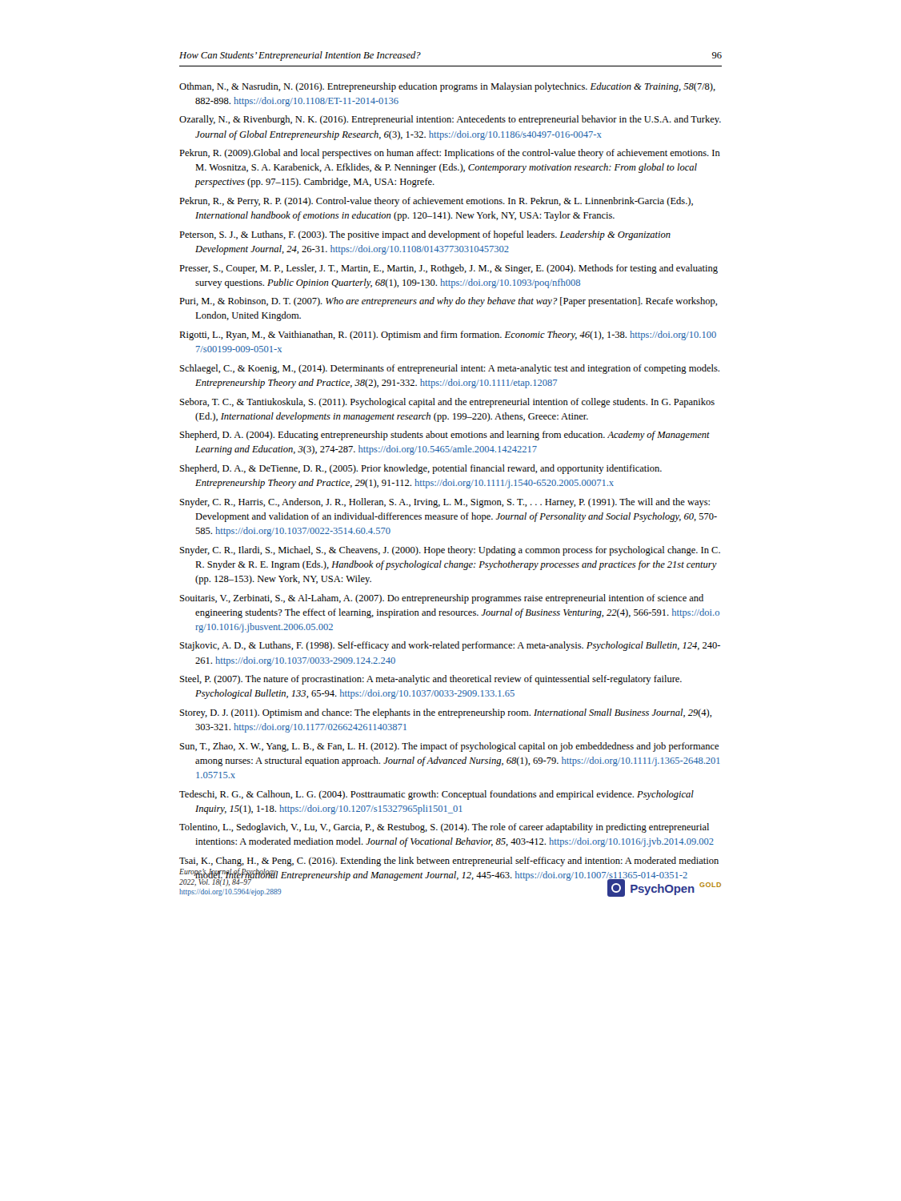How Can Students’ Entrepreneurial Intention Be Increased? 96
Othman, N., & Nasrudin, N. (2016). Entrepreneurship education programs in Malaysian polytechnics. Education & Training, 58(7/8), 882-898. https://doi.org/10.1108/ET-11-2014-0136
Ozarally, N., & Rivenburgh, N. K. (2016). Entrepreneurial intention: Antecedents to entrepreneurial behavior in the U.S.A. and Turkey. Journal of Global Entrepreneurship Research, 6(3), 1-32. https://doi.org/10.1186/s40497-016-0047-x
Pekrun, R. (2009).Global and local perspectives on human affect: Implications of the control-value theory of achievement emotions. In M. Wosnitza, S. A. Karabenick, A. Efklides, & P. Nenninger (Eds.), Contemporary motivation research: From global to local perspectives (pp. 97–115). Cambridge, MA, USA: Hogrefe.
Pekrun, R., & Perry, R. P. (2014). Control-value theory of achievement emotions. In R. Pekrun, & L. Linnenbrink-Garcia (Eds.), International handbook of emotions in education (pp. 120–141). New York, NY, USA: Taylor & Francis.
Peterson, S. J., & Luthans, F. (2003). The positive impact and development of hopeful leaders. Leadership & Organization Development Journal, 24, 26-31. https://doi.org/10.1108/01437730310457302
Presser, S., Couper, M. P., Lessler, J. T., Martin, E., Martin, J., Rothgeb, J. M., & Singer, E. (2004). Methods for testing and evaluating survey questions. Public Opinion Quarterly, 68(1), 109-130. https://doi.org/10.1093/poq/nfh008
Puri, M., & Robinson, D. T. (2007). Who are entrepreneurs and why do they behave that way? [Paper presentation]. Recafe workshop, London, United Kingdom.
Rigotti, L., Ryan, M., & Vaithianathan, R. (2011). Optimism and firm formation. Economic Theory, 46(1), 1-38. https://doi.org/10.1007/s00199-009-0501-x
Schlaegel, C., & Koenig, M., (2014). Determinants of entrepreneurial intent: A meta-analytic test and integration of competing models. Entrepreneurship Theory and Practice, 38(2), 291-332. https://doi.org/10.1111/etap.12087
Sebora, T. C., & Tantiukoskula, S. (2011). Psychological capital and the entrepreneurial intention of college students. In G. Papanikos (Ed.), International developments in management research (pp. 199–220). Athens, Greece: Atiner.
Shepherd, D. A. (2004). Educating entrepreneurship students about emotions and learning from education. Academy of Management Learning and Education, 3(3), 274-287. https://doi.org/10.5465/amle.2004.14242217
Shepherd, D. A., & DeTienne, D. R., (2005). Prior knowledge, potential financial reward, and opportunity identification. Entrepreneurship Theory and Practice, 29(1), 91-112. https://doi.org/10.1111/j.1540-6520.2005.00071.x
Snyder, C. R., Harris, C., Anderson, J. R., Holleran, S. A., Irving, L. M., Sigmon, S. T., . . . Harney, P. (1991). The will and the ways: Development and validation of an individual-differences measure of hope. Journal of Personality and Social Psychology, 60, 570-585. https://doi.org/10.1037/0022-3514.60.4.570
Snyder, C. R., Ilardi, S., Michael, S., & Cheavens, J. (2000). Hope theory: Updating a common process for psychological change. In C. R. Snyder & R. E. Ingram (Eds.), Handbook of psychological change: Psychotherapy processes and practices for the 21st century (pp. 128–153). New York, NY, USA: Wiley.
Souitaris, V., Zerbinati, S., & Al-Laham, A. (2007). Do entrepreneurship programmes raise entrepreneurial intention of science and engineering students? The effect of learning, inspiration and resources. Journal of Business Venturing, 22(4), 566-591. https://doi.org/10.1016/j.jbusvent.2006.05.002
Stajkovic, A. D., & Luthans, F. (1998). Self-efficacy and work-related performance: A meta-analysis. Psychological Bulletin, 124, 240-261. https://doi.org/10.1037/0033-2909.124.2.240
Steel, P. (2007). The nature of procrastination: A meta-analytic and theoretical review of quintessential self-regulatory failure. Psychological Bulletin, 133, 65-94. https://doi.org/10.1037/0033-2909.133.1.65
Storey, D. J. (2011). Optimism and chance: The elephants in the entrepreneurship room. International Small Business Journal, 29(4), 303-321. https://doi.org/10.1177/0266242611403871
Sun, T., Zhao, X. W., Yang, L. B., & Fan, L. H. (2012). The impact of psychological capital on job embeddedness and job performance among nurses: A structural equation approach. Journal of Advanced Nursing, 68(1), 69-79. https://doi.org/10.1111/j.1365-2648.2011.05715.x
Tedeschi, R. G., & Calhoun, L. G. (2004). Posttraumatic growth: Conceptual foundations and empirical evidence. Psychological Inquiry, 15(1), 1-18. https://doi.org/10.1207/s15327965pli1501_01
Tolentino, L., Sedoglavich, V., Lu, V., Garcia, P., & Restubog, S. (2014). The role of career adaptability in predicting entrepreneurial intentions: A moderated mediation model. Journal of Vocational Behavior, 85, 403-412. https://doi.org/10.1016/j.jvb.2014.09.002
Tsai, K., Chang, H., & Peng, C. (2016). Extending the link between entrepreneurial self-efficacy and intention: A moderated mediation model. International Entrepreneurship and Management Journal, 12, 445-463. https://doi.org/10.1007/s11365-014-0351-2
Europe’s Journal of Psychology
2022, Vol. 18(1), 84–97
https://doi.org/10.5964/ejop.2889
PsychOpen GOLD